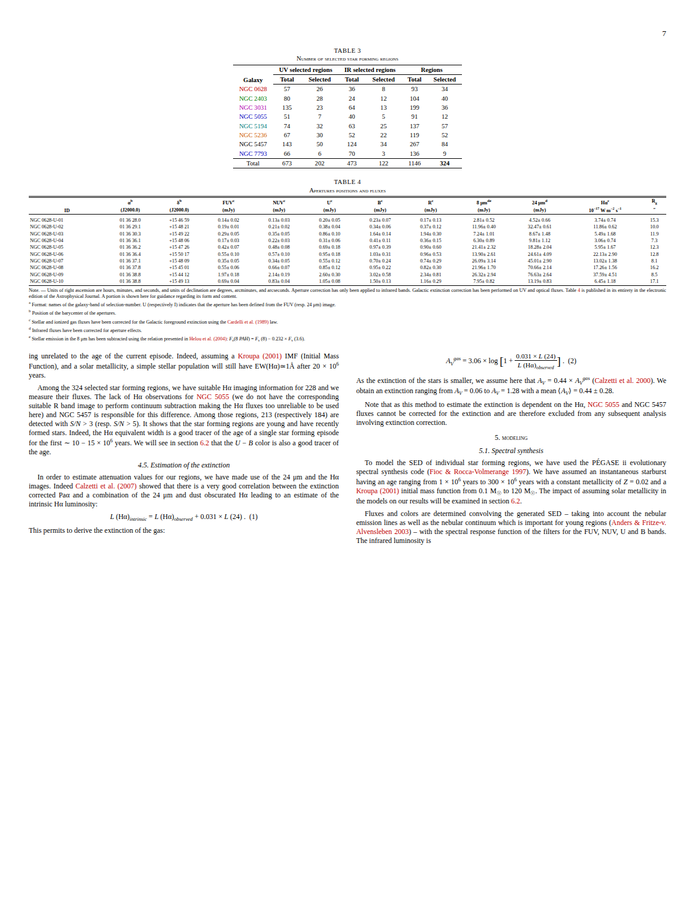7
TABLE 3 Number of selected star forming regions
| Galaxy | UV selected regions | IR selected regions | Regions |
| --- | --- | --- | --- |
| Total | Selected | Total | Selected | Total | Selected |
| NGC 0628 | 57 | 26 | 36 | 8 | 93 | 34 |
| NGC 2403 | 80 | 28 | 24 | 12 | 104 | 40 |
| NGC 3031 | 135 | 23 | 64 | 13 | 199 | 36 |
| NGC 5055 | 51 | 7 | 40 | 5 | 91 | 12 |
| NGC 5194 | 74 | 32 | 63 | 25 | 137 | 57 |
| NGC 5236 | 67 | 30 | 52 | 22 | 119 | 52 |
| NGC 5457 | 143 | 50 | 124 | 34 | 267 | 84 |
| NGC 7793 | 66 | 6 | 70 | 3 | 136 | 9 |
| Total | 673 | 202 | 473 | 122 | 1146 | 324 |
TABLE 4 Apertures positions and fluxes
| ID | α b | δ b | FUV c | NUV c | U c | B c | R c | 8 μm de | 24 μm d | Hα c | R g |
| --- | --- | --- | --- | --- | --- | --- | --- | --- | --- | --- | --- |
| (J2000.0) | (J2000.0) | (mJy) | (mJy) | (mJy) | (mJy) | (mJy) | (mJy) | (mJy) | 10 −17 W m −2 s −1 | ″ |
| NGC 0628-U-01 | 01 36 28.0 | +15 46 59 | 0.14± 0.02 | 0.13± 0.03 | 0.20± 0.05 | 0.23± 0.07 | 0.17± 0.13 | 2.81± 0.52 | 4.52± 0.66 | 3.74± 0.74 | 15.3 |
| NGC 0628-U-02 | 01 36 29.1 | +15 48 21 | 0.19± 0.01 | 0.21± 0.02 | 0.38± 0.04 | 0.34± 0.06 | 0.37± 0.12 | 11.96± 0.40 | 32.47± 0.61 | 11.86± 0.62 | 10.0 |
| NGC 0628-U-03 | 01 36 30.3 | +15 49 22 | 0.29± 0.05 | 0.35± 0.05 | 0.86± 0.10 | 1.64± 0.14 | 1.94± 0.30 | 7.24± 1.01 | 8.67± 1.48 | 5.49± 1.68 | 11.9 |
| NGC 0628-U-04 | 01 36 36.1 | +15 48 06 | 0.17± 0.03 | 0.22± 0.03 | 0.31± 0.06 | 0.41± 0.11 | 0.36± 0.15 | 6.30± 0.89 | 9.81± 1.12 | 3.06± 0.74 | 7.3 |
| NGC 0628-U-05 | 01 36 36.2 | +15 47 26 | 0.42± 0.07 | 0.48± 0.08 | 0.69± 0.18 | 0.97± 0.39 | 0.90± 0.60 | 21.41± 2.32 | 18.28± 2.04 | 5.95± 1.67 | 12.3 |
| NGC 0628-U-06 | 01 36 36.4 | +15 50 17 | 0.55± 0.10 | 0.57± 0.10 | 0.95± 0.18 | 1.03± 0.31 | 0.96± 0.53 | 13.90± 2.61 | 24.61± 4.09 | 22.13± 2.90 | 12.8 |
| NGC 0628-U-07 | 01 36 37.1 | +15 48 09 | 0.35± 0.05 | 0.34± 0.05 | 0.55± 0.12 | 0.70± 0.24 | 0.74± 0.29 | 26.09± 3.14 | 45.01± 2.90 | 13.02± 1.38 | 8.1 |
| NGC 0628-U-08 | 01 36 37.8 | +15 45 01 | 0.55± 0.06 | 0.66± 0.07 | 0.85± 0.12 | 0.95± 0.22 | 0.82± 0.30 | 21.96± 1.70 | 70.66± 2.14 | 17.26± 1.56 | 16.2 |
| NGC 0628-U-09 | 01 36 38.8 | +15 44 12 | 1.97± 0.18 | 2.14± 0.19 | 2.60± 0.30 | 3.02± 0.58 | 2.34± 0.81 | 26.32± 2.94 | 76.63± 2.64 | 37.59± 4.51 | 8.5 |
| NGC 0628-U-10 | 01 36 38.8 | +15 49 13 | 0.69± 0.04 | 0.83± 0.04 | 1.05± 0.08 | 1.50± 0.13 | 1.16± 0.29 | 7.95± 0.82 | 13.19± 0.83 | 6.45± 1.18 | 17.1 |
Note. — Units of right ascension are hours, minutes, and seconds, and units of declination are degrees, arcminutes, and arcseconds. Aperture correction has only been applied to infrared bands. Galactic extinction correction has been performed on UV and optical fluxes. Table 4 is published in its entirety in the electronic edition of the Astrophysical Journal. A portion is shown here for guidance regarding its form and content.
a Format: names of the galaxy-band of selection-number. U (respectively I) indicates that the aperture has been defined from the FUV (resp. 24 μm) image.
b Position of the barycenter of the apertures.
c Stellar and ionized gas fluxes have been corrected for the Galactic foreground extinction using the Cardelli et al. (1989) law.
d Infrared fluxes have been corrected for aperture effects.
e Stellar emission in the 8 μm has been subtracted using the relation presented in Helou et al. (2004): Fν(8 PAH) = Fν (8) − 0.232 × Fν (3.6).
ing unrelated to the age of the current episode. Indeed, assuming a Kroupa (2001) IMF (Initial Mass Function), and a solar metallicity, a simple stellar population will still have EW(Hα)≃1Å after 20 × 106 years.
Among the 324 selected star forming regions, we have suitable Hα imaging information for 228 and we measure their fluxes. The lack of Hα observations for NGC 5055 (we do not have the corresponding suitable R band image to perform continuum subtraction making the Hα fluxes too unreliable to be used here) and NGC 5457 is responsible for this difference. Among those regions, 213 (respectively 184) are detected with S/N > 3 (resp. S/N > 5). It shows that the star forming regions are young and have recently formed stars. Indeed, the Hα equivalent width is a good tracer of the age of a single star forming episode for the first ∼ 10 − 15 × 106 years. We will see in section 6.2 that the U − B color is also a good tracer of the age.
4.5. Estimation of the extinction
In order to estimate attenuation values for our regions, we have made use of the 24 μm and the Hα images. Indeed Calzetti et al. (2007) showed that there is a very good correlation between the extinction corrected Paα and a combination of the 24 μm and dust obscurated Hα leading to an estimate of the intrinsic Hα luminosity:
L (Hα)intrinsic = L (Hα)observed + 0.031 × L (24) . (1)
This permits to derive the extinction of the gas:
AVgas = 3.06 × log [1 + 0.031 × L (24) L (Hα)observed] . (2)
As the extinction of the stars is smaller, we assume here that AV = 0.44 × AVgas (Calzetti et al. 2000). We obtain an extinction ranging from AV = 0.06 to AV = 1.28 with a mean ⟨AV⟩ = 0.44 ± 0.28.
Note that as this method to estimate the extinction is dependent on the Hα, NGC 5055 and NGC 5457 fluxes cannot be corrected for the extinction and are therefore excluded from any subsequent analysis involving extinction correction.
5. modeling
5.1. Spectral synthesis
To model the SED of individual star forming regions, we have used the PÉGASE ii evolutionary spectral synthesis code (Fioc & Rocca-Volmerange 1997). We have assumed an instantaneous starburst having an age ranging from 1 × 106 years to 300 × 106 years with a constant metallicity of Z = 0.02 and a Kroupa (2001) initial mass function from 0.1 M☉ to 120 M☉. The impact of assuming solar metallicity in the models on our results will be examined in section 6.2.
Fluxes and colors are determined convolving the generated SED – taking into account the nebular emission lines as well as the nebular continuum which is important for young regions (Anders & Fritze-v. Alvensleben 2003) – with the spectral response function of the filters for the FUV, NUV, U and B bands. The infrared luminosity is